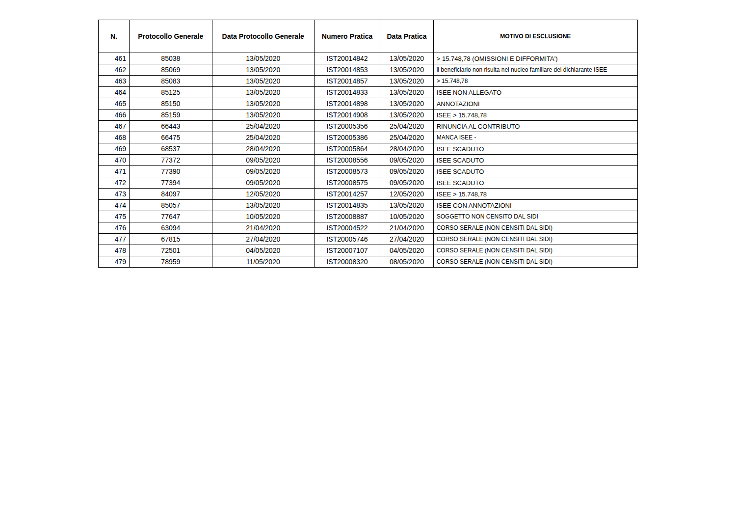| N. | Protocollo Generale | Data Protocollo Generale | Numero Pratica | Data Pratica | MOTIVO DI ESCLUSIONE |
| --- | --- | --- | --- | --- | --- |
| 461 | 85038 | 13/05/2020 | IST20014842 | 13/05/2020 | > 15.748,78 (OMISSIONI E DIFFORMITA') |
| 462 | 85069 | 13/05/2020 | IST20014853 | 13/05/2020 | il beneficiario non risulta nel nucleo familiare del dichiarante ISEE |
| 463 | 85083 | 13/05/2020 | IST20014857 | 13/05/2020 | > 15.748,78 |
| 464 | 85125 | 13/05/2020 | IST20014833 | 13/05/2020 | ISEE NON ALLEGATO |
| 465 | 85150 | 13/05/2020 | IST20014898 | 13/05/2020 | ANNOTAZIONI |
| 466 | 85159 | 13/05/2020 | IST20014908 | 13/05/2020 | ISEE > 15.748,78 |
| 467 | 66443 | 25/04/2020 | IST20005356 | 25/04/2020 | RINUNCIA AL CONTRIBUTO |
| 468 | 66475 | 25/04/2020 | IST20005386 | 25/04/2020 | MANCA ISEE - |
| 469 | 68537 | 28/04/2020 | IST20005864 | 28/04/2020 | ISEE SCADUTO |
| 470 | 77372 | 09/05/2020 | IST20008556 | 09/05/2020 | ISEE SCADUTO |
| 471 | 77390 | 09/05/2020 | IST20008573 | 09/05/2020 | ISEE SCADUTO |
| 472 | 77394 | 09/05/2020 | IST20008575 | 09/05/2020 | ISEE SCADUTO |
| 473 | 84097 | 12/05/2020 | IST20014257 | 12/05/2020 | ISEE > 15.748,78 |
| 474 | 85057 | 13/05/2020 | IST20014835 | 13/05/2020 | ISEE CON ANNOTAZIONI |
| 475 | 77647 | 10/05/2020 | IST20008887 | 10/05/2020 | SOGGETTO NON CENSITO DAL SIDI |
| 476 | 63094 | 21/04/2020 | IST20004522 | 21/04/2020 | CORSO SERALE (NON CENSITI DAL SIDI) |
| 477 | 67815 | 27/04/2020 | IST20005746 | 27/04/2020 | CORSO SERALE (NON CENSITI DAL SIDI) |
| 478 | 72501 | 04/05/2020 | IST20007107 | 04/05/2020 | CORSO SERALE (NON CENSITI DAL SIDI) |
| 479 | 78959 | 11/05/2020 | IST20008320 | 08/05/2020 | CORSO SERALE (NON CENSITI DAL SIDI) |